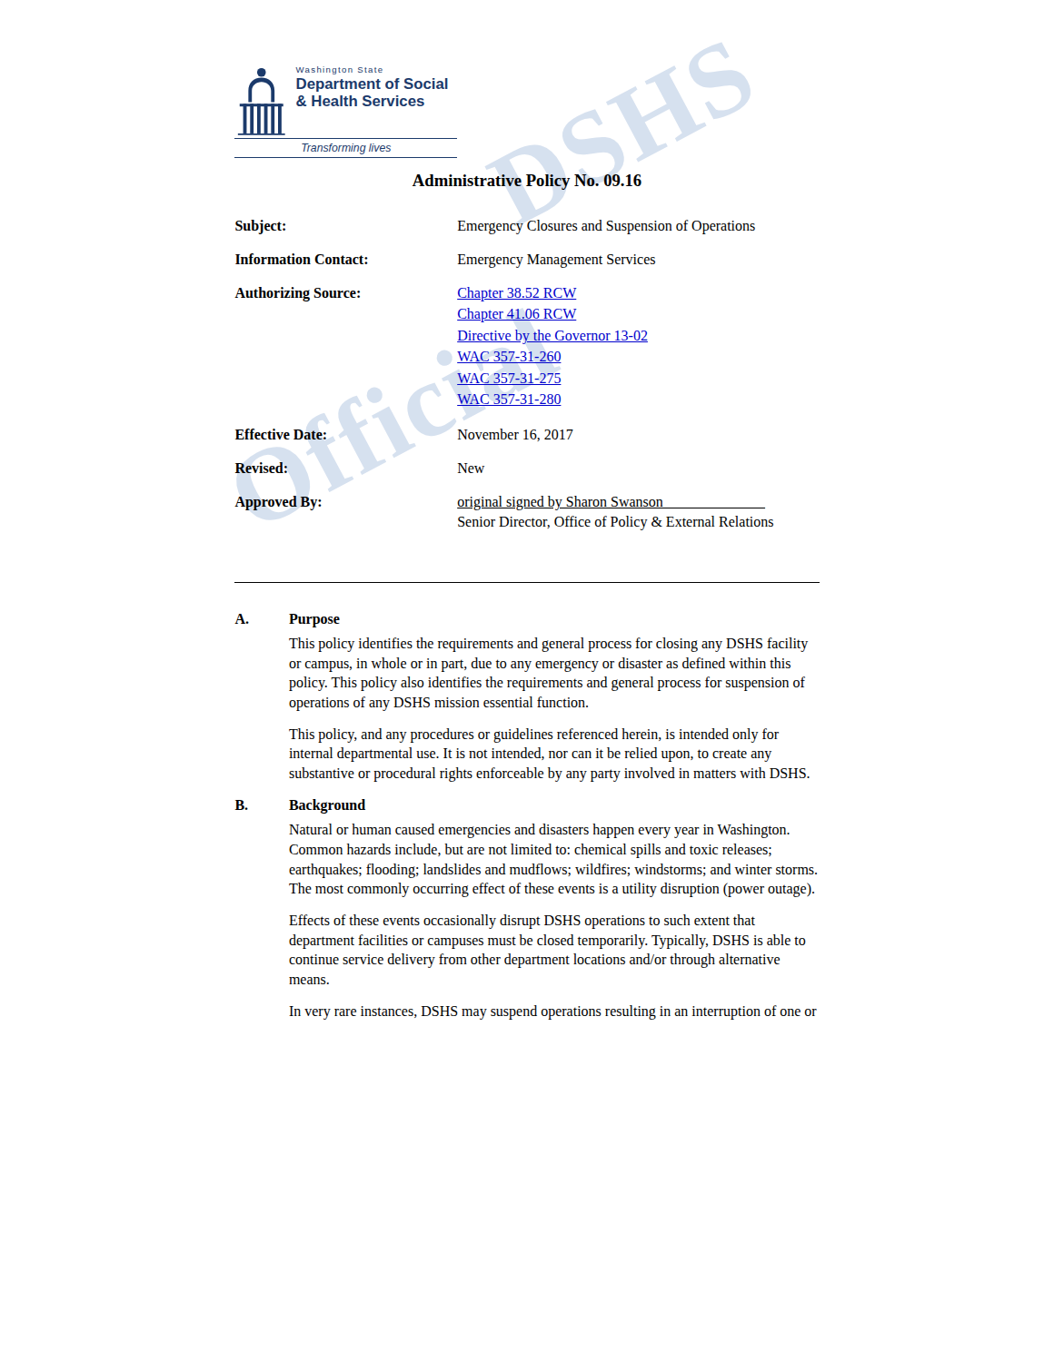DSHS Official
Washington State
Department of Social
& Health Services
Transforming lives
Administrative Policy No. 09.16
| Subject: | Emergency Closures and Suspension of Operations |
| Information Contact: | Emergency Management Services |
| Authorizing Source: | Chapter 38.52 RCW Chapter 41.06 RCW Directive by the Governor 13-02 WAC 357-31-260 WAC 357-31-275 WAC 357-31-280 |
| Effective Date: | November 16, 2017 |
| Revised: | New |
| Approved By: | original signed by Sharon Swanson______________ Senior Director, Office of Policy & External Relations |
A.
Purpose
This policy identifies the requirements and general process for closing any DSHS facility or campus, in whole or in part, due to any emergency or disaster as defined within this policy. This policy also identifies the requirements and general process for suspension of operations of any DSHS mission essential function.
This policy, and any procedures or guidelines referenced herein, is intended only for internal departmental use. It is not intended, nor can it be relied upon, to create any substantive or procedural rights enforceable by any party involved in matters with DSHS.
B.
Background
Natural or human caused emergencies and disasters happen every year in Washington. Common hazards include, but are not limited to: chemical spills and toxic releases; earthquakes; flooding; landslides and mudflows; wildfires; windstorms; and winter storms. The most commonly occurring effect of these events is a utility disruption (power outage).
Effects of these events occasionally disrupt DSHS operations to such extent that department facilities or campuses must be closed temporarily. Typically, DSHS is able to continue service delivery from other department locations and/or through alternative means.
In very rare instances, DSHS may suspend operations resulting in an interruption of one or